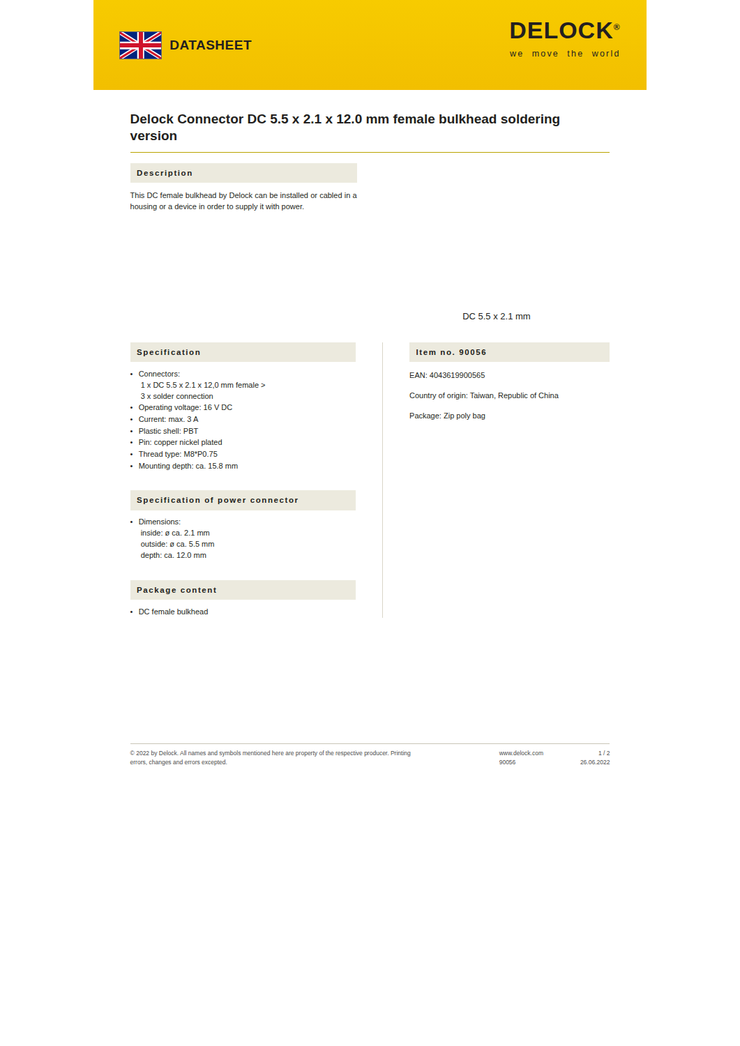Datasheet
DELOCK®
we move the world
Delock Connector DC 5.5 x 2.1 x 12.0 mm female bulkhead soldering version
Description
This DC female bulkhead by Delock can be installed or cabled in a housing or a device in order to supply it with power.
DC 5.5 x 2.1 mm
Specification
Connectors: 1 x DC 5.5 x 2.1 x 12,0 mm female > 3 x solder connection
Operating voltage: 16 V DC
Current: max. 3 A
Plastic shell: PBT
Pin: copper nickel plated
Thread type: M8*P0.75
Mounting depth: ca. 15.8 mm
Specification of power connector
Dimensions: inside: ø ca. 2.1 mm outside: ø ca. 5.5 mm depth: ca. 12.0 mm
Package content
DC female bulkhead
Item no. 90056
EAN: 4043619900565
Country of origin: Taiwan, Republic of China
Package: Zip poly bag
© 2022 by Delock. All names and symbols mentioned here are property of the respective producer. Printing errors, changes and errors excepted.
www.delock.com 90056
1 / 2 26.06.2022